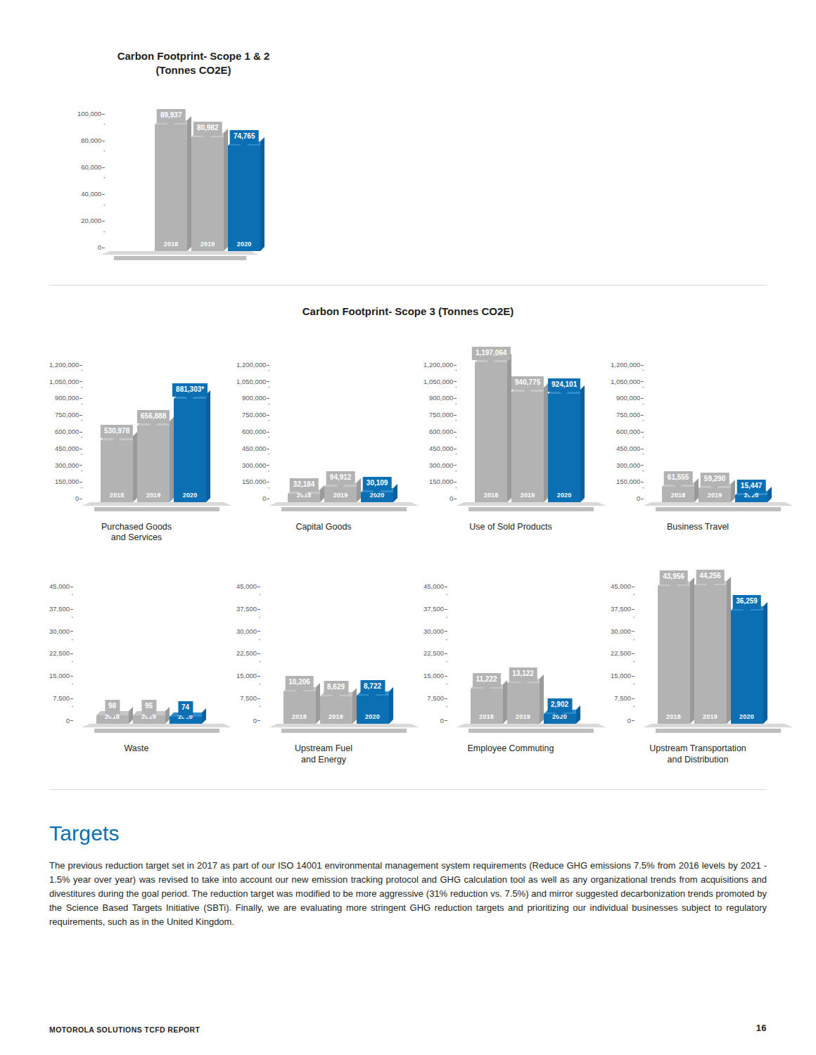Carbon Footprint- Scope 1 & 2
(Tonnes CO2E)
100,000 80,000 60,000 40,000 20,000 0
89,937
2018
80,982
2019
74,765
2020
Carbon Footprint- Scope 3 (Tonnes CO2E)
1,200,000 1,050,000 900,000 750,000 600,000 450,000 300,000 150,000 0
530,978
2018
656,888
2019
881,303*
2020
Purchased Goods
and Services
1,200,000 1,050,000 900,000 750,000 600,000 450,000 300,000 150,000 0
32,184
2018
94,912
2019
30,109
2020
Capital Goods
1,200,000 1,050,000 900,000 750,000 600,000 450,000 300,000 150,000 0
1,197,064
2018
940,775
2019
924,101
2020
Use of Sold Products
1,200,000 1,050,000 900,000 750,000 600,000 450,000 300,000 150,000 0
61,555
2018
59,290
2019
15,447
2020
Business Travel
45,000 37,500 30,000 22,500 15,000 7,500 0
98
2018
95
2019
74
2020
Waste
45,000 37,500 30,000 22,500 15,000 7,500 0
10,206
2018
8,629
2019
8,722
2020
Upstream Fuel
and Energy
45,000 37,500 30,000 22,500 15,000 7,500 0
11,222
2018
13,122
2019
2,902
2020
Employee Commuting
45,000 37,500 30,000 22,500 15,000 7,500 0
43,956
2018
44,256
2019
36,259
2020
Upstream Transportation
and Distribution
Targets
The previous reduction target set in 2017 as part of our ISO 14001 environmental management system requirements (Reduce GHG emissions 7.5% from 2016 levels by 2021 - 1.5% year over year) was revised to take into account our new emission tracking protocol and GHG calculation tool as well as any organizational trends from acquisitions and divestitures during the goal period. The reduction target was modified to be more aggressive (31% reduction vs. 7.5%) and mirror suggested decarbonization trends promoted by the Science Based Targets Initiative (SBTi). Finally, we are evaluating more stringent GHG reduction targets and prioritizing our individual businesses subject to regulatory requirements, such as in the United Kingdom.
MOTOROLA SOLUTIONS TCFD REPORT 16